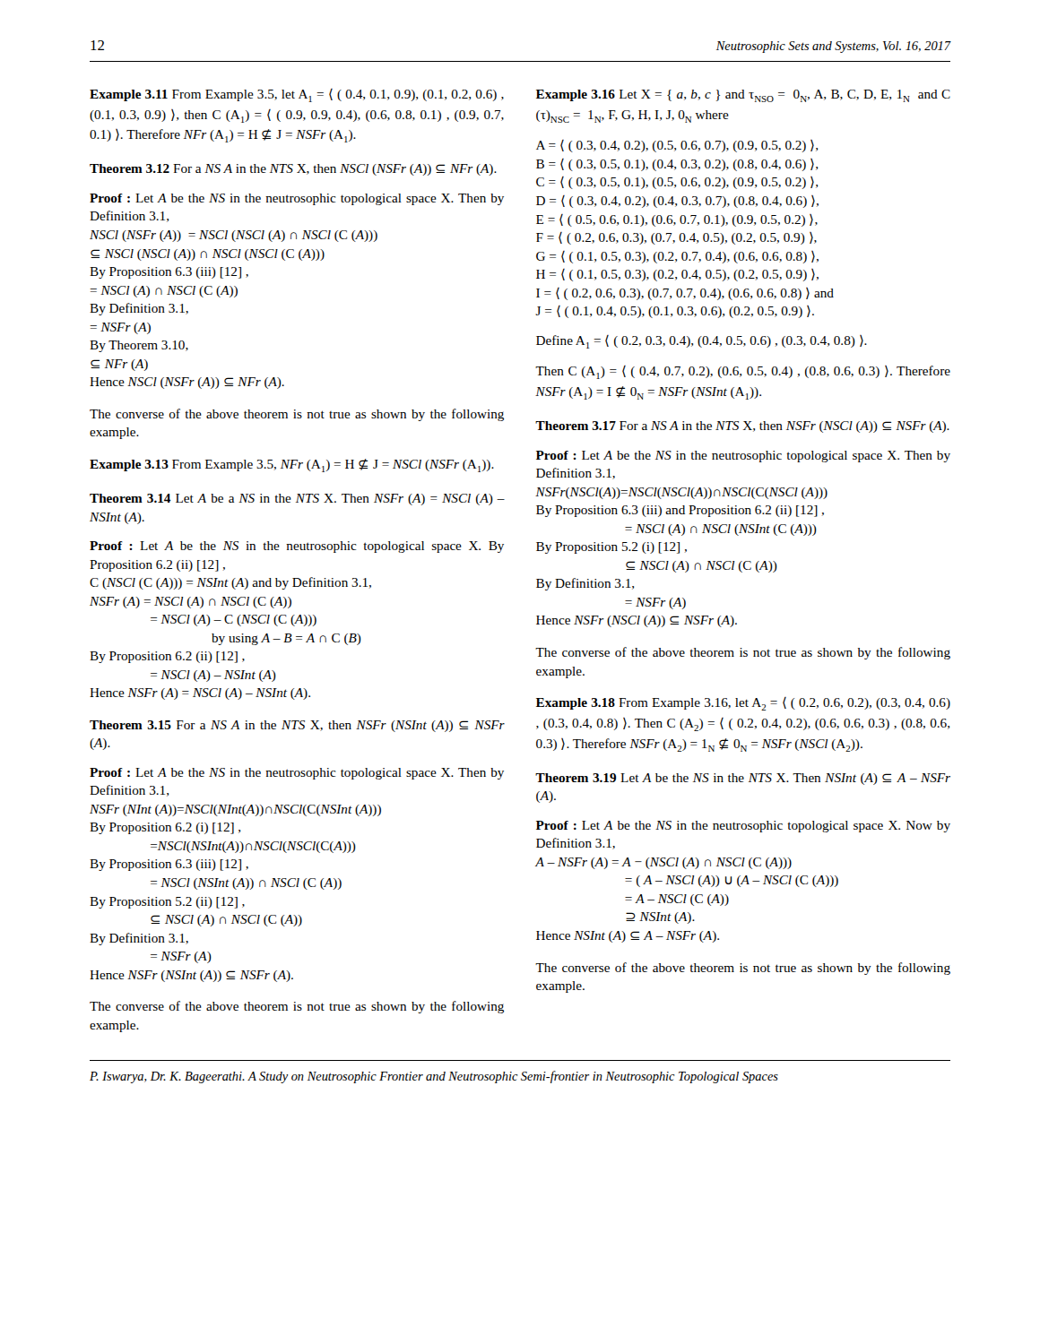12
Neutrosophic Sets and Systems, Vol. 16, 2017
Example 3.11 From Example 3.5, let A1 = ⟨ ( 0.4, 0.1, 0.9), (0.1, 0.2, 0.6) , (0.1, 0.3, 0.9) ⟩, then C (A1) = ⟨ ( 0.9, 0.9, 0.4), (0.6, 0.8, 0.1) , (0.9, 0.7, 0.1) ⟩. Therefore NFr (A1) = H ⊈ J = NSFr (A1).
Theorem 3.12 For a NS A in the NTS X, then NSCl (NSFr (A)) ⊆ NFr (A).
Proof : Let A be the NS in the neutrosophic topological space X. Then by Definition 3.1,
NSCl (NSFr (A)) = NSCl (NSCl (A) ∩ NSCl (C (A)))
⊆ NSCl (NSCl (A)) ∩ NSCl (NSCl (C (A)))
By Proposition 6.3 (iii) [12] ,
= NSCl (A) ∩ NSCl (C (A))
By Definition 3.1,
= NSFr (A)
By Theorem 3.10,
⊆ NFr (A)
Hence NSCl (NSFr (A)) ⊆ NFr (A).
The converse of the above theorem is not true as shown by the following example.
Example 3.13 From Example 3.5, NFr (A1) = H ⊈ J = NSCl (NSFr (A1)).
Theorem 3.14 Let A be a NS in the NTS X. Then NSFr (A) = NSCl (A) – NSInt (A).
Proof : Let A be the NS in the neutrosophic topological space X. By Proposition 6.2 (ii) [12] ,
C (NSCl (C (A))) = NSInt (A) and by Definition 3.1,
NSFr (A) = NSCl (A) ∩ NSCl (C (A))
= NSCl (A) – C (NSCl (C (A))) by using A – B = A ∩ C (B) By Proposition 6.2 (ii) [12] ,
= NSCl (A) – NSInt (A) Hence NSFr (A) = NSCl (A) – NSInt (A).
Theorem 3.15 For a NS A in the NTS X, then NSFr (NSInt (A)) ⊆ NSFr (A).
Proof : Let A be the NS in the neutrosophic topological space X. Then by Definition 3.1,
NSFr (NInt (A))=NSCl(NInt(A))∩NSCl(C(NSInt (A)))
By Proposition 6.2 (i) [12] ,
=NSCl(NSInt(A))∩NSCl(NSCl(C(A))) By Proposition 6.3 (iii) [12] ,
= NSCl (NSInt (A)) ∩ NSCl (C (A)) By Proposition 5.2 (ii) [12] ,
⊆ NSCl (A) ∩ NSCl (C (A)) By Definition 3.1,
= NSFr (A) Hence NSFr (NSInt (A)) ⊆ NSFr (A).
The converse of the above theorem is not true as shown by the following example.
Example 3.16 Let X = { a, b, c } and τNSO = 0N, A, B, C, D, E, 1N and C (τ)NSC = 1N, F, G, H, I, J, 0N where
A = ⟨ ( 0.3, 0.4, 0.2), (0.5, 0.6, 0.7), (0.9, 0.5, 0.2) ⟩,
B = ⟨ ( 0.3, 0.5, 0.1), (0.4, 0.3, 0.2), (0.8, 0.4, 0.6) ⟩,
C = ⟨ ( 0.3, 0.5, 0.1), (0.5, 0.6, 0.2), (0.9, 0.5, 0.2) ⟩,
D = ⟨ ( 0.3, 0.4, 0.2), (0.4, 0.3, 0.7), (0.8, 0.4, 0.6) ⟩,
E = ⟨ ( 0.5, 0.6, 0.1), (0.6, 0.7, 0.1), (0.9, 0.5, 0.2) ⟩,
F = ⟨ ( 0.2, 0.6, 0.3), (0.7, 0.4, 0.5), (0.2, 0.5, 0.9) ⟩,
G = ⟨ ( 0.1, 0.5, 0.3), (0.2, 0.7, 0.4), (0.6, 0.6, 0.8) ⟩,
H = ⟨ ( 0.1, 0.5, 0.3), (0.2, 0.4, 0.5), (0.2, 0.5, 0.9) ⟩,
I = ⟨ ( 0.2, 0.6, 0.3), (0.7, 0.7, 0.4), (0.6, 0.6, 0.8) ⟩ and
J = ⟨ ( 0.1, 0.4, 0.5), (0.1, 0.3, 0.6), (0.2, 0.5, 0.9) ⟩.
Define A1 = ⟨ ( 0.2, 0.3, 0.4), (0.4, 0.5, 0.6) , (0.3, 0.4, 0.8) ⟩.
Then C (A1) = ⟨ ( 0.4, 0.7, 0.2), (0.6, 0.5, 0.4) , (0.8, 0.6, 0.3) ⟩. Therefore NSFr (A1) = I ⊈ 0N = NSFr (NSInt (A1)).
Theorem 3.17 For a NS A in the NTS X, then NSFr (NSCl (A)) ⊆ NSFr (A).
Proof : Let A be the NS in the neutrosophic topological space X. Then by Definition 3.1,
NSFr(NSCl(A))=NSCl(NSCl(A))∩NSCl(C(NSCl (A)))
By Proposition 6.3 (iii) and Proposition 6.2 (ii) [12] ,
= NSCl (A) ∩ NSCl (NSInt (C (A))) By Proposition 5.2 (i) [12] ,
⊆ NSCl (A) ∩ NSCl (C (A)) By Definition 3.1,
= NSFr (A) Hence NSFr (NSCl (A)) ⊆ NSFr (A).
The converse of the above theorem is not true as shown by the following example.
Example 3.18 From Example 3.16, let A2 = ⟨ ( 0.2, 0.6, 0.2), (0.3, 0.4, 0.6) , (0.3, 0.4, 0.8) ⟩. Then C (A2) = ⟨ ( 0.2, 0.4, 0.2), (0.6, 0.6, 0.3) , (0.8, 0.6, 0.3) ⟩. Therefore NSFr (A2) = 1N ⊈ 0N = NSFr (NSCl (A2)).
Theorem 3.19 Let A be the NS in the NTS X. Then NSInt (A) ⊆ A – NSFr (A).
Proof : Let A be the NS in the neutrosophic topological space X. Now by Definition 3.1,
A – NSFr (A) = A − (NSCl (A) ∩ NSCl (C (A)))
= ( A – NSCl (A)) ∪ (A – NSCl (C (A))) = A – NSCl (C (A)) ⊇ NSInt (A). Hence NSInt (A) ⊆ A – NSFr (A).
The converse of the above theorem is not true as shown by the following example.
P. Iswarya, Dr. K. Bageerathi. A Study on Neutrosophic Frontier and Neutrosophic Semi-frontier in Neutrosophic Topological Spaces